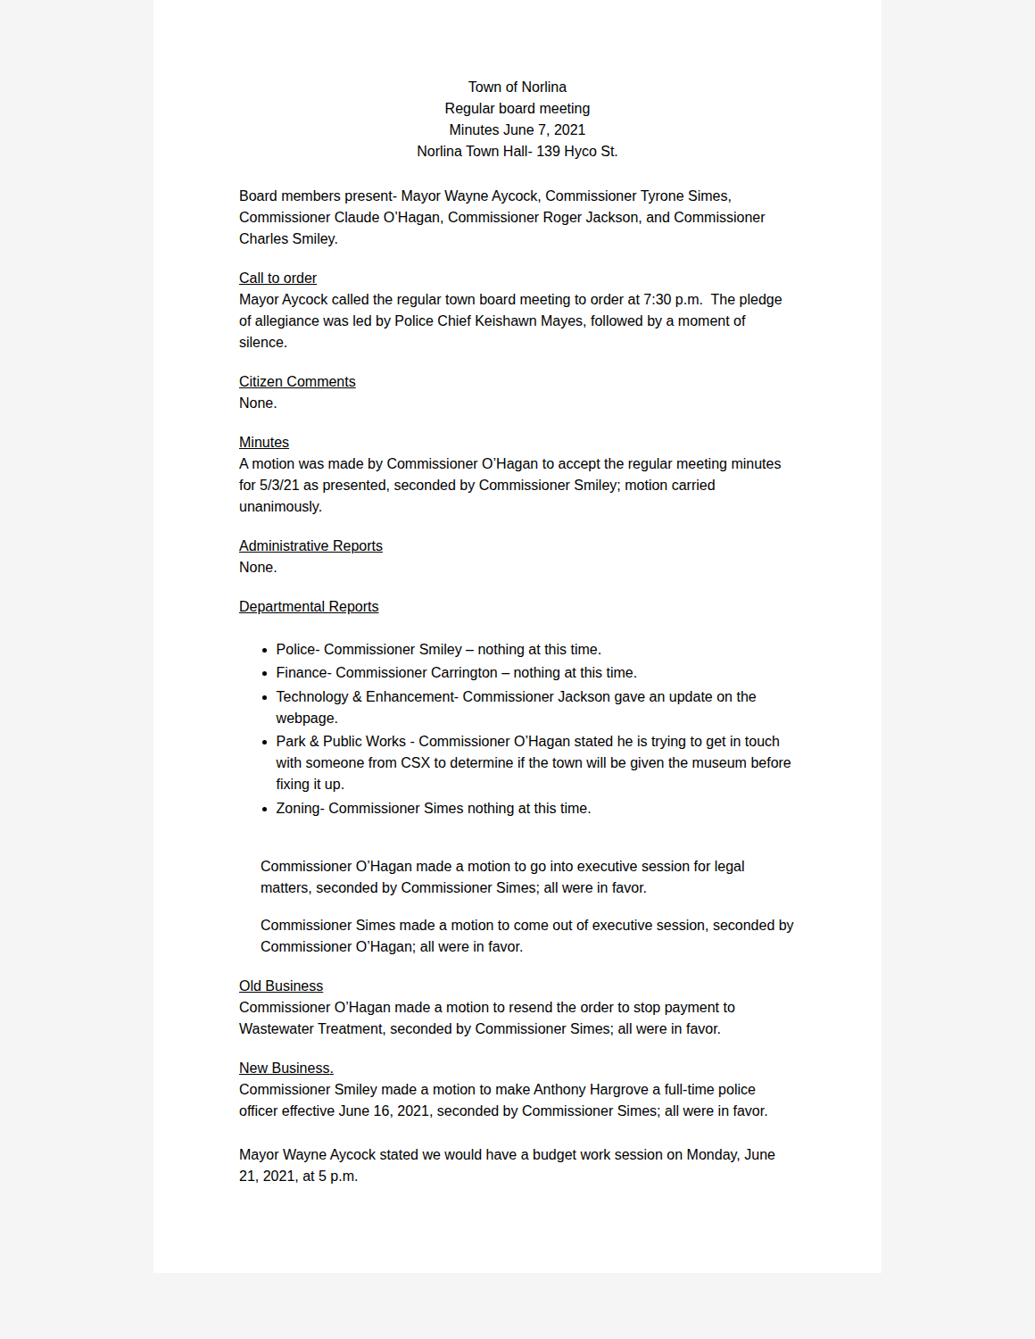Town of Norlina
Regular board meeting
Minutes June 7, 2021
Norlina Town Hall- 139 Hyco St.
Board members present- Mayor Wayne Aycock, Commissioner Tyrone Simes, Commissioner Claude O’Hagan, Commissioner Roger Jackson, and Commissioner Charles Smiley.
Call to order
Mayor Aycock called the regular town board meeting to order at 7:30 p.m. The pledge of allegiance was led by Police Chief Keishawn Mayes, followed by a moment of silence.
Citizen Comments
None.
Minutes
A motion was made by Commissioner O’Hagan to accept the regular meeting minutes for 5/3/21 as presented, seconded by Commissioner Smiley; motion carried unanimously.
Administrative Reports
None.
Departmental Reports
Police- Commissioner Smiley – nothing at this time.
Finance- Commissioner Carrington – nothing at this time.
Technology & Enhancement- Commissioner Jackson gave an update on the webpage.
Park & Public Works - Commissioner O’Hagan stated he is trying to get in touch with someone from CSX to determine if the town will be given the museum before fixing it up.
Zoning- Commissioner Simes nothing at this time.
Commissioner O’Hagan made a motion to go into executive session for legal matters, seconded by Commissioner Simes; all were in favor.
Commissioner Simes made a motion to come out of executive session, seconded by Commissioner O’Hagan; all were in favor.
Old Business
Commissioner O’Hagan made a motion to resend the order to stop payment to Wastewater Treatment, seconded by Commissioner Simes; all were in favor.
New Business.
Commissioner Smiley made a motion to make Anthony Hargrove a full-time police officer effective June 16, 2021, seconded by Commissioner Simes; all were in favor.
Mayor Wayne Aycock stated we would have a budget work session on Monday, June 21, 2021, at 5 p.m.